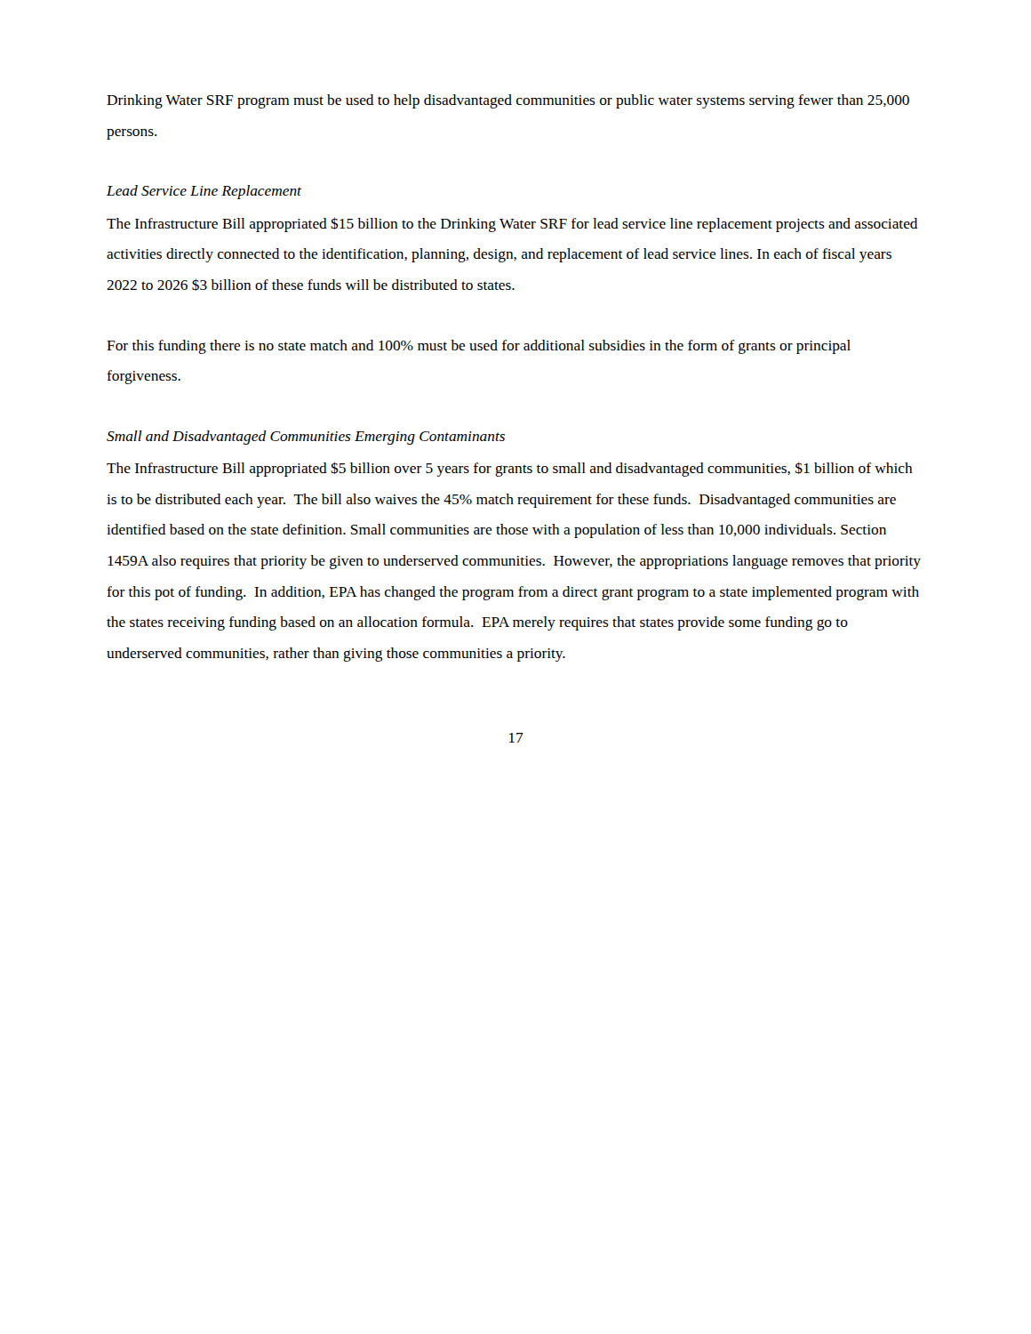Drinking Water SRF program must be used to help disadvantaged communities or public water systems serving fewer than 25,000 persons.
Lead Service Line Replacement
The Infrastructure Bill appropriated $15 billion to the Drinking Water SRF for lead service line replacement projects and associated activities directly connected to the identification, planning, design, and replacement of lead service lines. In each of fiscal years 2022 to 2026 $3 billion of these funds will be distributed to states.
For this funding there is no state match and 100% must be used for additional subsidies in the form of grants or principal forgiveness.
Small and Disadvantaged Communities Emerging Contaminants
The Infrastructure Bill appropriated $5 billion over 5 years for grants to small and disadvantaged communities, $1 billion of which is to be distributed each year. The bill also waives the 45% match requirement for these funds. Disadvantaged communities are identified based on the state definition. Small communities are those with a population of less than 10,000 individuals. Section 1459A also requires that priority be given to underserved communities. However, the appropriations language removes that priority for this pot of funding. In addition, EPA has changed the program from a direct grant program to a state implemented program with the states receiving funding based on an allocation formula. EPA merely requires that states provide some funding go to underserved communities, rather than giving those communities a priority.
17